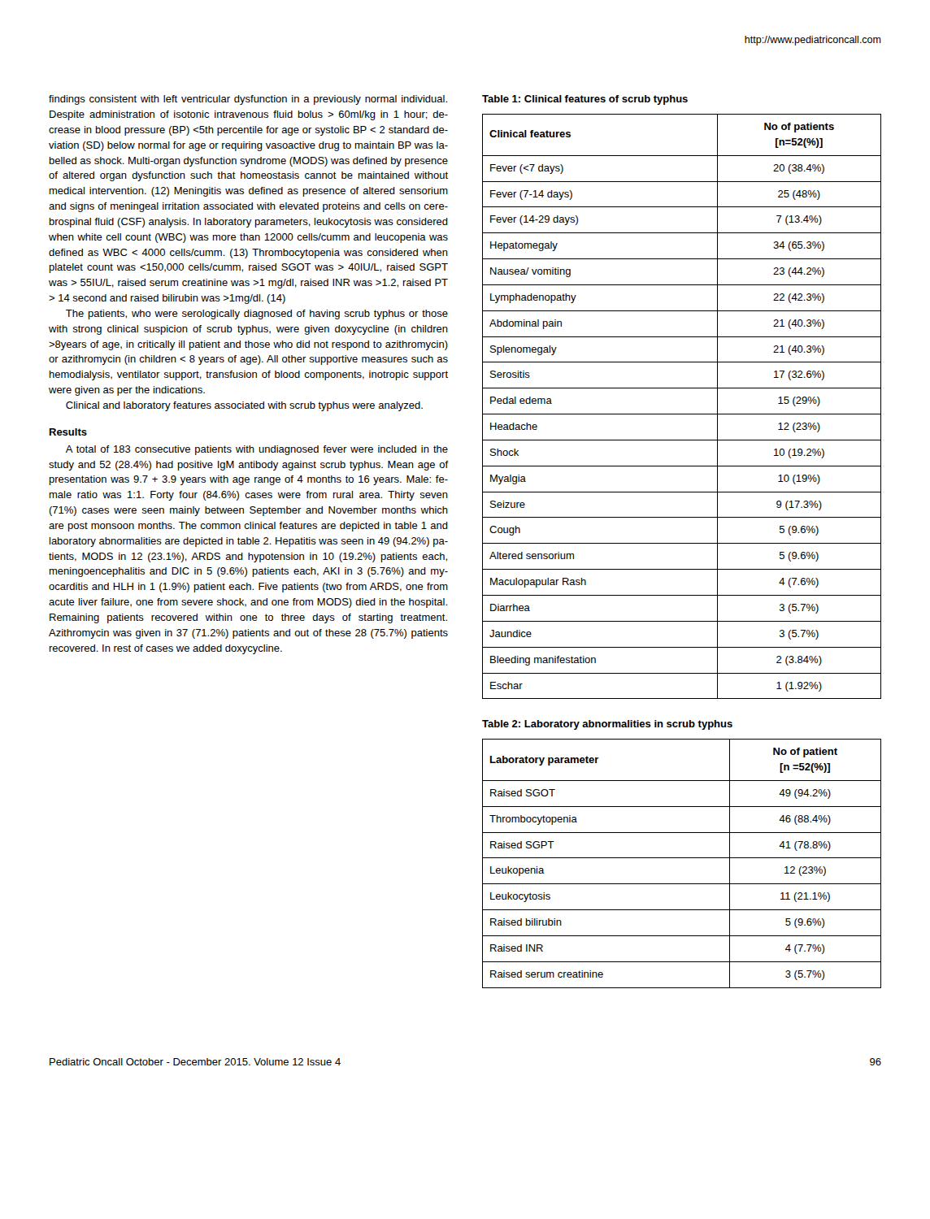http://www.pediatriconcall.com
findings consistent with left ventricular dysfunction in a previously normal individual. Despite administration of isotonic intravenous fluid bolus > 60ml/kg in 1 hour; decrease in blood pressure (BP) <5th percentile for age or systolic BP < 2 standard deviation (SD) below normal for age or requiring vasoactive drug to maintain BP was labelled as shock. Multi-organ dysfunction syndrome (MODS) was defined by presence of altered organ dysfunction such that homeostasis cannot be maintained without medical intervention. (12) Meningitis was defined as presence of altered sensorium and signs of meningeal irritation associated with elevated proteins and cells on cerebrospinal fluid (CSF) analysis. In laboratory parameters, leukocytosis was considered when white cell count (WBC) was more than 12000 cells/cumm and leucopenia was defined as WBC < 4000 cells/cumm. (13) Thrombocytopenia was considered when platelet count was <150,000 cells/cumm, raised SGOT was > 40IU/L, raised SGPT was > 55IU/L, raised serum creatinine was >1 mg/dl, raised INR was >1.2, raised PT > 14 second and raised bilirubin was >1mg/dl. (14)
The patients, who were serologically diagnosed of having scrub typhus or those with strong clinical suspicion of scrub typhus, were given doxycycline (in children >8years of age, in critically ill patient and those who did not respond to azithromycin) or azithromycin (in children < 8 years of age). All other supportive measures such as hemodialysis, ventilator support, transfusion of blood components, inotropic support were given as per the indications.
Clinical and laboratory features associated with scrub typhus were analyzed.
Results
A total of 183 consecutive patients with undiagnosed fever were included in the study and 52 (28.4%) had positive IgM antibody against scrub typhus. Mean age of presentation was 9.7 + 3.9 years with age range of 4 months to 16 years. Male: female ratio was 1:1. Forty four (84.6%) cases were from rural area. Thirty seven (71%) cases were seen mainly between September and November months which are post monsoon months. The common clinical features are depicted in table 1 and laboratory abnormalities are depicted in table 2. Hepatitis was seen in 49 (94.2%) patients, MODS in 12 (23.1%), ARDS and hypotension in 10 (19.2%) patients each, meningoencephalitis and DIC in 5 (9.6%) patients each, AKI in 3 (5.76%) and myocarditis and HLH in 1 (1.9%) patient each. Five patients (two from ARDS, one from acute liver failure, one from severe shock, and one from MODS) died in the hospital. Remaining patients recovered within one to three days of starting treatment. Azithromycin was given in 37 (71.2%) patients and out of these 28 (75.7%) patients recovered. In rest of cases we added doxycycline.
Table 1: Clinical features of scrub typhus
| Clinical features | No of patients [n=52(%)] |
| --- | --- |
| Fever (<7 days) | 20 (38.4%) |
| Fever (7-14 days) | 25 (48%) |
| Fever (14-29 days) | 7 (13.4%) |
| Hepatomegaly | 34 (65.3%) |
| Nausea/ vomiting | 23 (44.2%) |
| Lymphadenopathy | 22 (42.3%) |
| Abdominal pain | 21 (40.3%) |
| Splenomegaly | 21 (40.3%) |
| Serositis | 17 (32.6%) |
| Pedal edema | 15 (29%) |
| Headache | 12 (23%) |
| Shock | 10 (19.2%) |
| Myalgia | 10 (19%) |
| Seizure | 9 (17.3%) |
| Cough | 5 (9.6%) |
| Altered sensorium | 5 (9.6%) |
| Maculopapular Rash | 4 (7.6%) |
| Diarrhea | 3 (5.7%) |
| Jaundice | 3 (5.7%) |
| Bleeding manifestation | 2 (3.84%) |
| Eschar | 1 (1.92%) |
Table 2: Laboratory abnormalities in scrub typhus
| Laboratory parameter | No of patient [n =52(%)] |
| --- | --- |
| Raised SGOT | 49 (94.2%) |
| Thrombocytopenia | 46 (88.4%) |
| Raised SGPT | 41 (78.8%) |
| Leukopenia | 12 (23%) |
| Leukocytosis | 11 (21.1%) |
| Raised bilirubin | 5 (9.6%) |
| Raised INR | 4 (7.7%) |
| Raised serum creatinine | 3 (5.7%) |
Pediatric Oncall October - December 2015. Volume 12 Issue 4
96